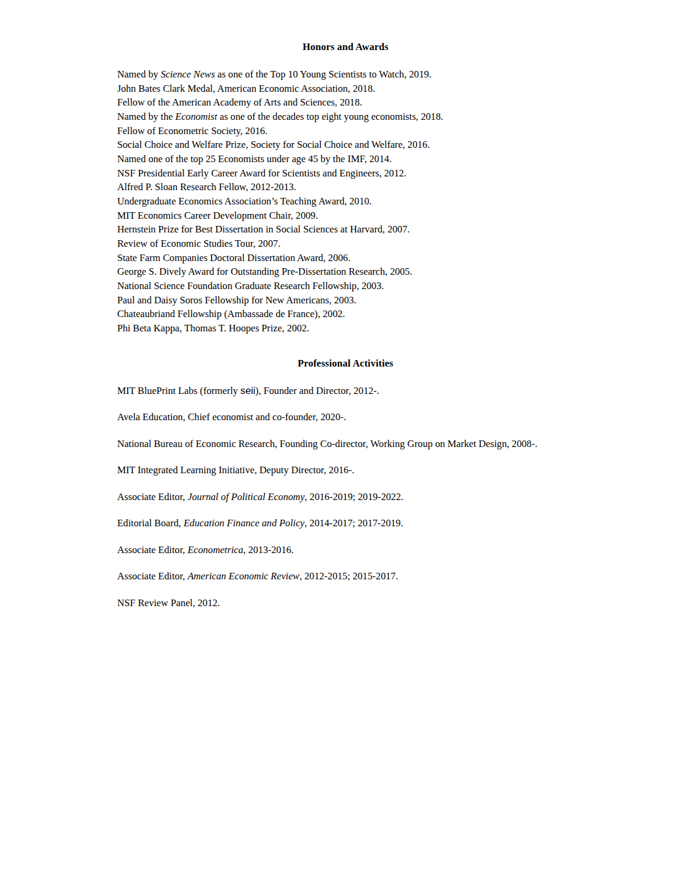Honors and Awards
Named by Science News as one of the Top 10 Young Scientists to Watch, 2019.
John Bates Clark Medal, American Economic Association, 2018.
Fellow of the American Academy of Arts and Sciences, 2018.
Named by the Economist as one of the decades top eight young economists, 2018.
Fellow of Econometric Society, 2016.
Social Choice and Welfare Prize, Society for Social Choice and Welfare, 2016.
Named one of the top 25 Economists under age 45 by the IMF, 2014.
NSF Presidential Early Career Award for Scientists and Engineers, 2012.
Alfred P. Sloan Research Fellow, 2012-2013.
Undergraduate Economics Association’s Teaching Award, 2010.
MIT Economics Career Development Chair, 2009.
Hernstein Prize for Best Dissertation in Social Sciences at Harvard, 2007.
Review of Economic Studies Tour, 2007.
State Farm Companies Doctoral Dissertation Award, 2006.
George S. Dively Award for Outstanding Pre-Dissertation Research, 2005.
National Science Foundation Graduate Research Fellowship, 2003.
Paul and Daisy Soros Fellowship for New Americans, 2003.
Chateaubriand Fellowship (Ambassade de France), 2002.
Phi Beta Kappa, Thomas T. Hoopes Prize, 2002.
Professional Activities
MIT BluePrint Labs (formerly seii), Founder and Director, 2012-.
Avela Education, Chief economist and co-founder, 2020-.
National Bureau of Economic Research, Founding Co-director, Working Group on Market Design, 2008-.
MIT Integrated Learning Initiative, Deputy Director, 2016-.
Associate Editor, Journal of Political Economy, 2016-2019; 2019-2022.
Editorial Board, Education Finance and Policy, 2014-2017; 2017-2019.
Associate Editor, Econometrica, 2013-2016.
Associate Editor, American Economic Review, 2012-2015; 2015-2017.
NSF Review Panel, 2012.